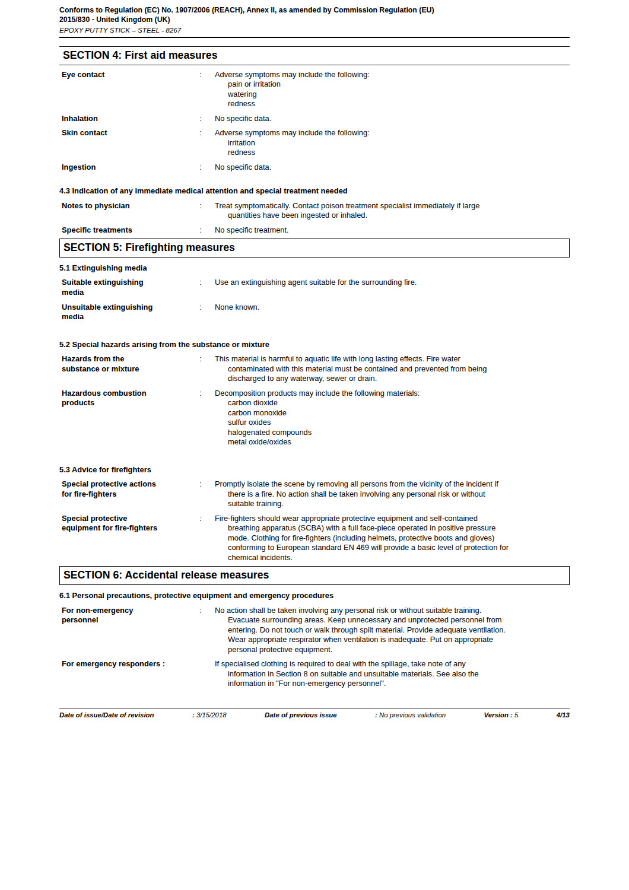Conforms to Regulation (EC) No. 1907/2006 (REACH), Annex II, as amended by Commission Regulation (EU)
2015/830 - United Kingdom (UK)
EPOXY PUTTY STICK – STEEL - 8267
SECTION 4: First aid measures
| Eye contact | : | Adverse symptoms may include the following: pain or irritation watering redness |
| Inhalation | : | No specific data. |
| Skin contact | : | Adverse symptoms may include the following: irritation redness |
| Ingestion | : | No specific data. |
4.3 Indication of any immediate medical attention and special treatment needed
| Notes to physician | : | Treat symptomatically. Contact poison treatment specialist immediately if large quantities have been ingested or inhaled. |
| Specific treatments | : | No specific treatment. |
SECTION 5: Firefighting measures
5.1 Extinguishing media
| Suitable extinguishing media | : | Use an extinguishing agent suitable for the surrounding fire. |
| Unsuitable extinguishing media | : | None known. |
5.2 Special hazards arising from the substance or mixture
| Hazards from the substance or mixture | : | This material is harmful to aquatic life with long lasting effects. Fire water contaminated with this material must be contained and prevented from being discharged to any waterway, sewer or drain. |
| Hazardous combustion products | : | Decomposition products may include the following materials: carbon dioxide carbon monoxide sulfur oxides halogenated compounds metal oxide/oxides |
5.3 Advice for firefighters
| Special protective actions for fire-fighters | : | Promptly isolate the scene by removing all persons from the vicinity of the incident if there is a fire. No action shall be taken involving any personal risk or without suitable training. |
| Special protective equipment for fire-fighters | : | Fire-fighters should wear appropriate protective equipment and self-contained breathing apparatus (SCBA) with a full face-piece operated in positive pressure mode. Clothing for fire-fighters (including helmets, protective boots and gloves) conforming to European standard EN 469 will provide a basic level of protection for chemical incidents. |
SECTION 6: Accidental release measures
6.1 Personal precautions, protective equipment and emergency procedures
| For non-emergency personnel | : | No action shall be taken involving any personal risk or without suitable training. Evacuate surrounding areas. Keep unnecessary and unprotected personnel from entering. Do not touch or walk through spilt material. Provide adequate ventilation. Wear appropriate respirator when ventilation is inadequate. Put on appropriate personal protective equipment. |
| For emergency responders : | | If specialised clothing is required to deal with the spillage, take note of any information in Section 8 on suitable and unsuitable materials. See also the information in "For non-emergency personnel". |
Date of issue/Date of revision : 3/15/2018 Date of previous issue : No previous validation Version : 5 4/13